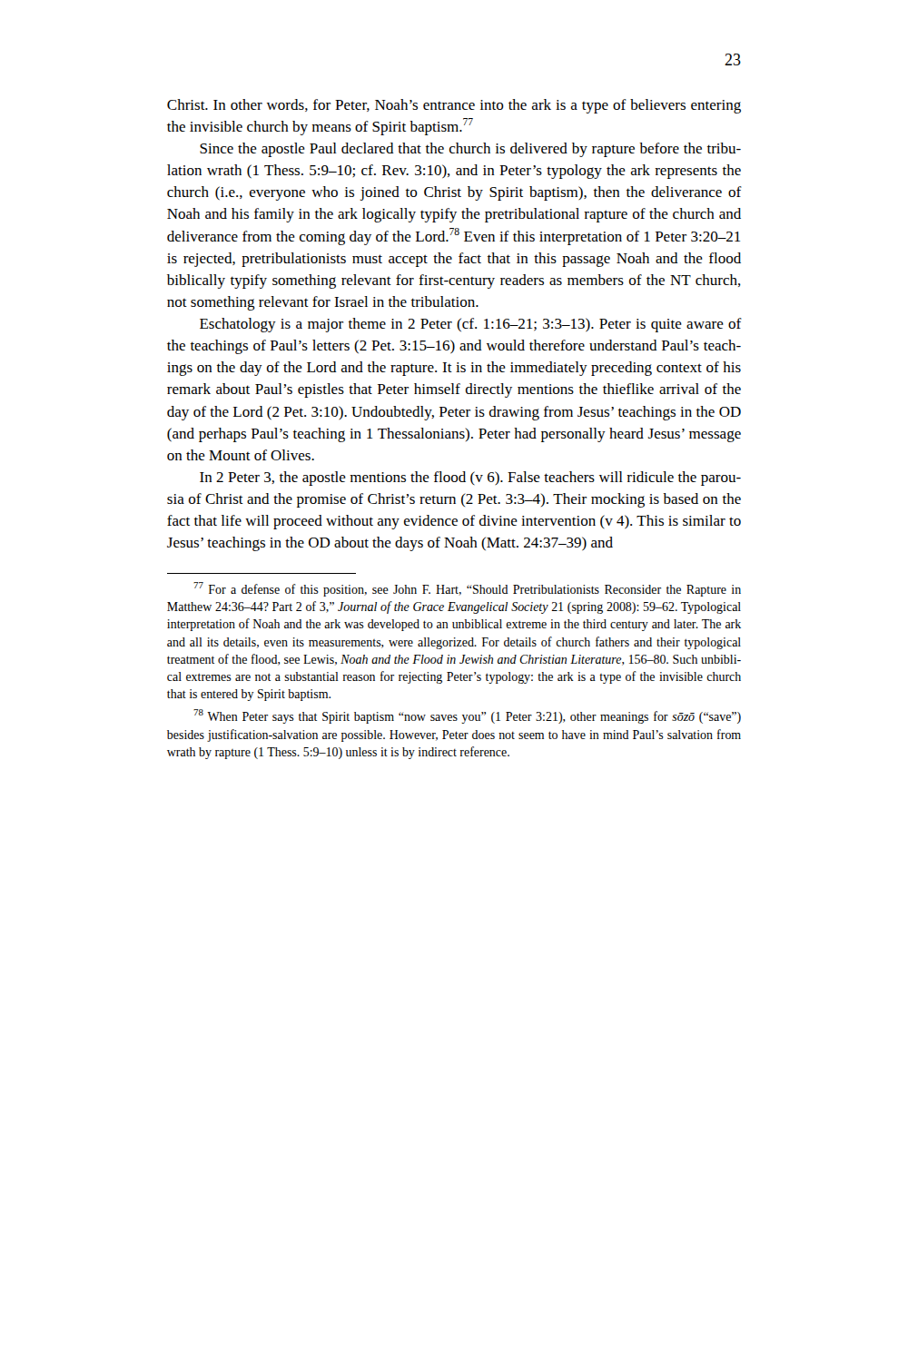23
Christ. In other words, for Peter, Noah’s entrance into the ark is a type of believers entering the invisible church by means of Spirit baptism.77
Since the apostle Paul declared that the church is delivered by rapture before the tribulation wrath (1 Thess. 5:9–10; cf. Rev. 3:10), and in Peter’s typology the ark represents the church (i.e., everyone who is joined to Christ by Spirit baptism), then the deliverance of Noah and his family in the ark logically typify the pretribulational rapture of the church and deliverance from the coming day of the Lord.78 Even if this interpretation of 1 Peter 3:20–21 is rejected, pretribulationists must accept the fact that in this passage Noah and the flood biblically typify something relevant for first-century readers as members of the NT church, not something relevant for Israel in the tribulation.
Eschatology is a major theme in 2 Peter (cf. 1:16–21; 3:3–13). Peter is quite aware of the teachings of Paul’s letters (2 Pet. 3:15–16) and would therefore understand Paul’s teachings on the day of the Lord and the rapture. It is in the immediately preceding context of his remark about Paul’s epistles that Peter himself directly mentions the thieflike arrival of the day of the Lord (2 Pet. 3:10). Undoubtedly, Peter is drawing from Jesus’ teachings in the OD (and perhaps Paul’s teaching in 1 Thessalonians). Peter had personally heard Jesus’ message on the Mount of Olives.
In 2 Peter 3, the apostle mentions the flood (v 6). False teachers will ridicule the parousia of Christ and the promise of Christ’s return (2 Pet. 3:3–4). Their mocking is based on the fact that life will proceed without any evidence of divine intervention (v 4). This is similar to Jesus’ teachings in the OD about the days of Noah (Matt. 24:37–39) and
77 For a defense of this position, see John F. Hart, “Should Pretribulationists Reconsider the Rapture in Matthew 24:36–44? Part 2 of 3,” Journal of the Grace Evangelical Society 21 (spring 2008): 59–62. Typological interpretation of Noah and the ark was developed to an unbiblical extreme in the third century and later. The ark and all its details, even its measurements, were allegorized. For details of church fathers and their typological treatment of the flood, see Lewis, Noah and the Flood in Jewish and Christian Literature, 156–80. Such unbiblical extremes are not a substantial reason for rejecting Peter’s typology: the ark is a type of the invisible church that is entered by Spirit baptism.
78 When Peter says that Spirit baptism “now saves you” (1 Peter 3:21), other meanings for sōzō (“save”) besides justification-salvation are possible. However, Peter does not seem to have in mind Paul’s salvation from wrath by rapture (1 Thess. 5:9–10) unless it is by indirect reference.